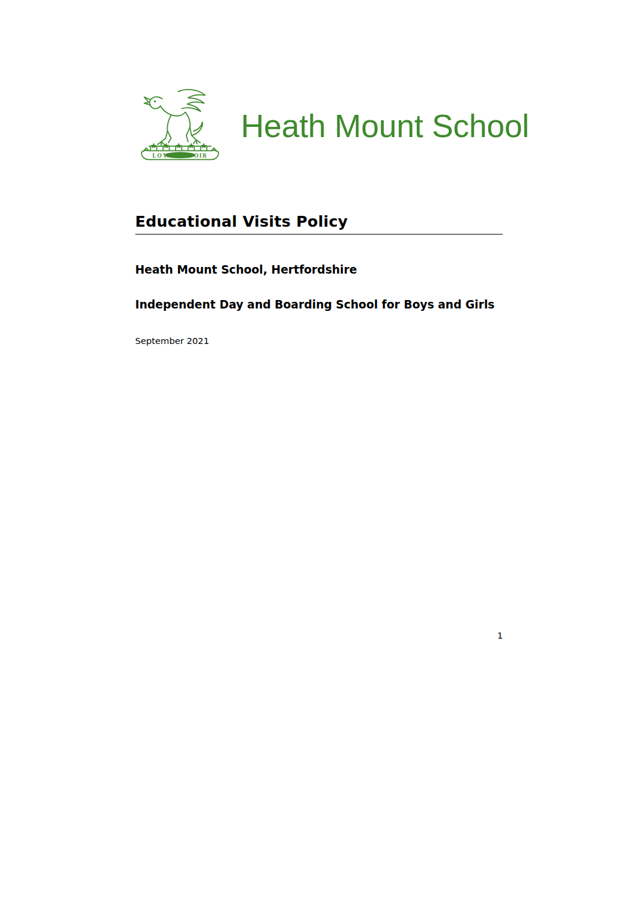LOYAL DEVOIR
Heath Mount School
Educational Visits Policy
Heath Mount School, Hertfordshire
Independent Day and Boarding School for Boys and Girls
September 2021
1